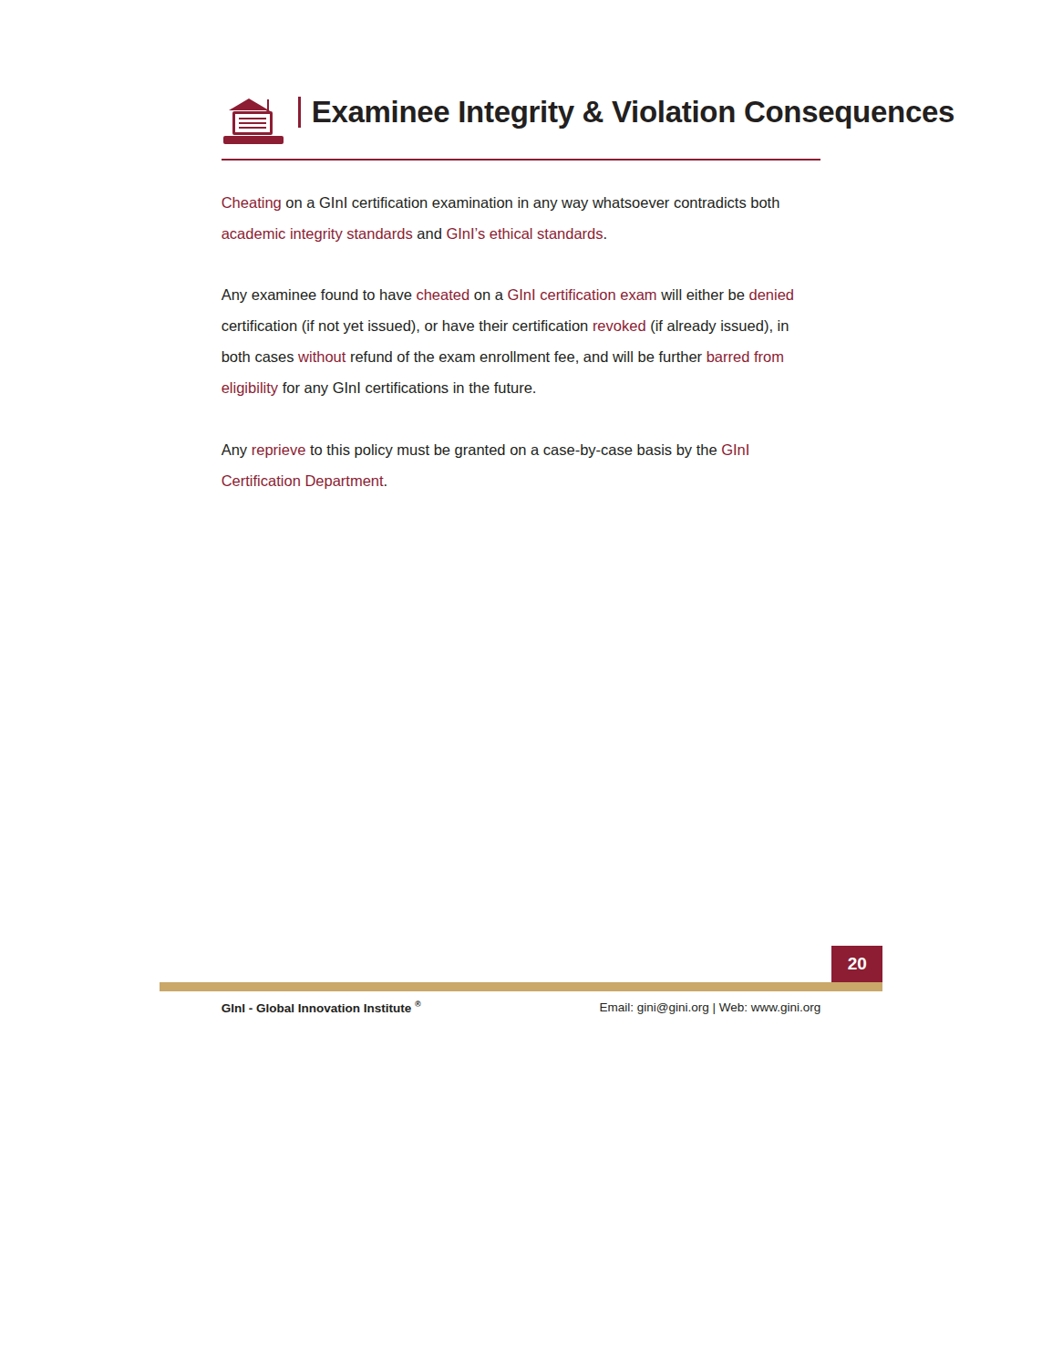Examinee Integrity & Violation Consequences
Cheating on a GInI certification examination in any way whatsoever contradicts both academic integrity standards and GInI’s ethical standards.
Any examinee found to have cheated on a GInI certification exam will either be denied certification (if not yet issued), or have their certification revoked (if already issued), in both cases without refund of the exam enrollment fee, and will be further barred from eligibility for any GInI certifications in the future.
Any reprieve to this policy must be granted on a case-by-case basis by the GInI Certification Department.
20
GInI - Global Innovation Institute ® Email: gini@gini.org | Web: www.gini.org